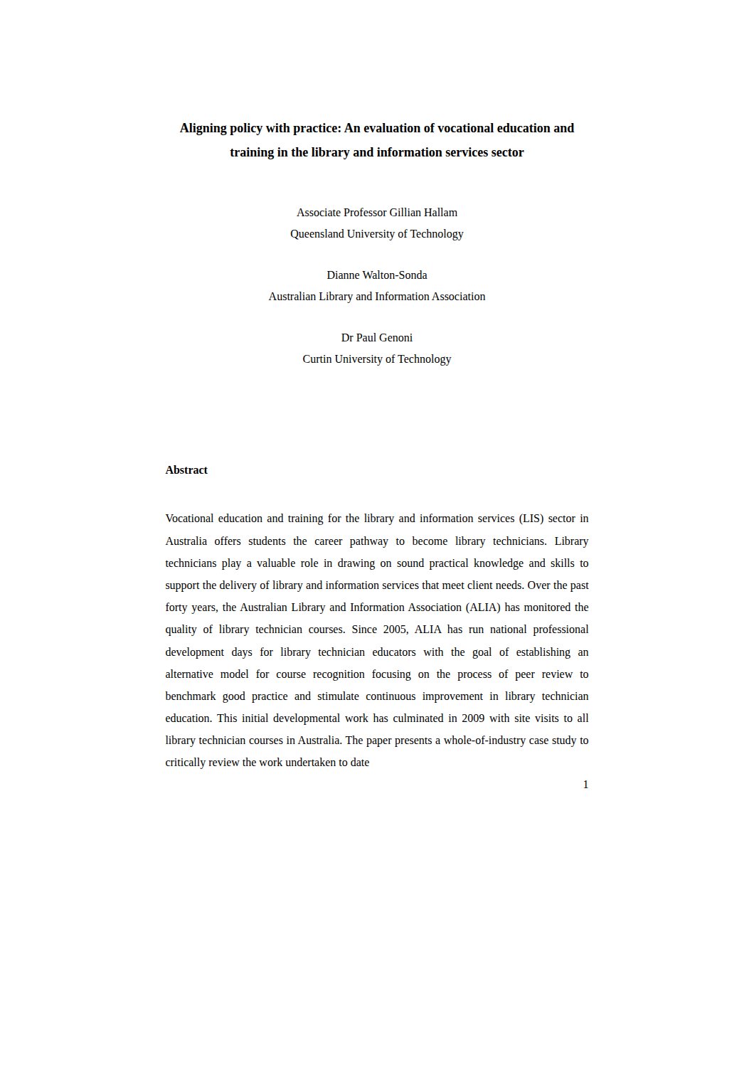Aligning policy with practice: An evaluation of vocational education and training in the library and information services sector
Associate Professor Gillian Hallam
Queensland University of Technology
Dianne Walton-Sonda
Australian Library and Information Association
Dr Paul Genoni
Curtin University of Technology
Abstract
Vocational education and training for the library and information services (LIS) sector in Australia offers students the career pathway to become library technicians. Library technicians play a valuable role in drawing on sound practical knowledge and skills to support the delivery of library and information services that meet client needs. Over the past forty years, the Australian Library and Information Association (ALIA) has monitored the quality of library technician courses. Since 2005, ALIA has run national professional development days for library technician educators with the goal of establishing an alternative model for course recognition focusing on the process of peer review to benchmark good practice and stimulate continuous improvement in library technician education. This initial developmental work has culminated in 2009 with site visits to all library technician courses in Australia. The paper presents a whole-of-industry case study to critically review the work undertaken to date
1